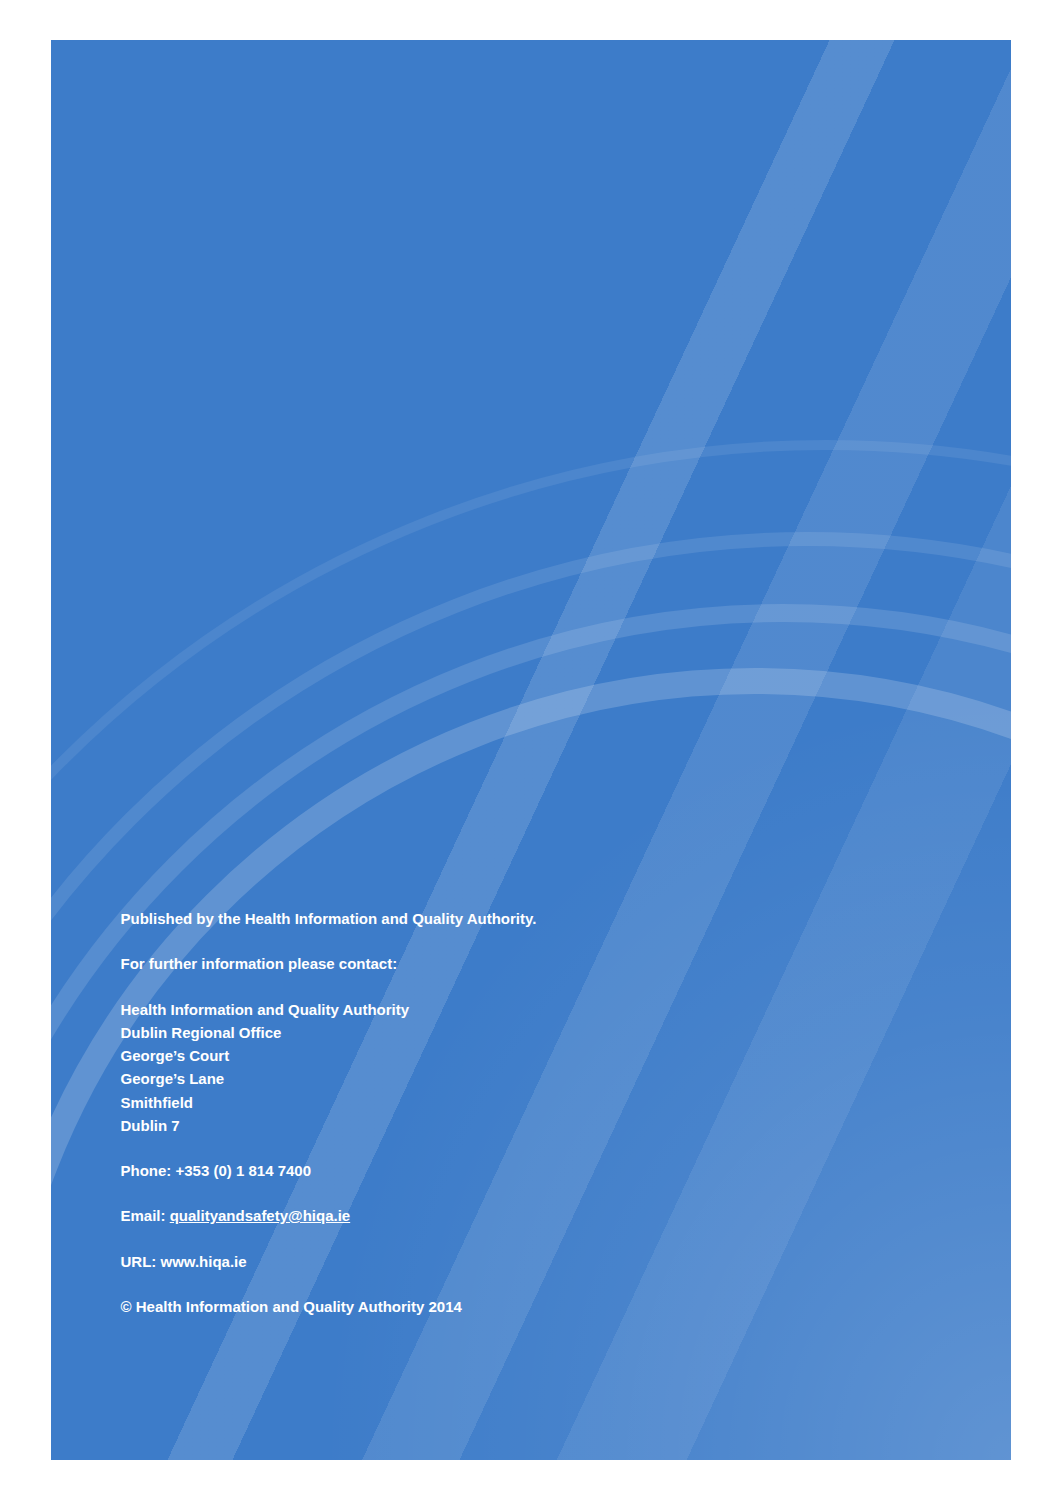Published by the Health Information and Quality Authority.
For further information please contact:
Health Information and Quality Authority
Dublin Regional Office
George’s Court
George’s Lane
Smithfield
Dublin 7
Phone: +353 (0) 1 814 7400
Email: qualityandsafety@hiqa.ie
URL: www.hiqa.ie
© Health Information and Quality Authority 2014